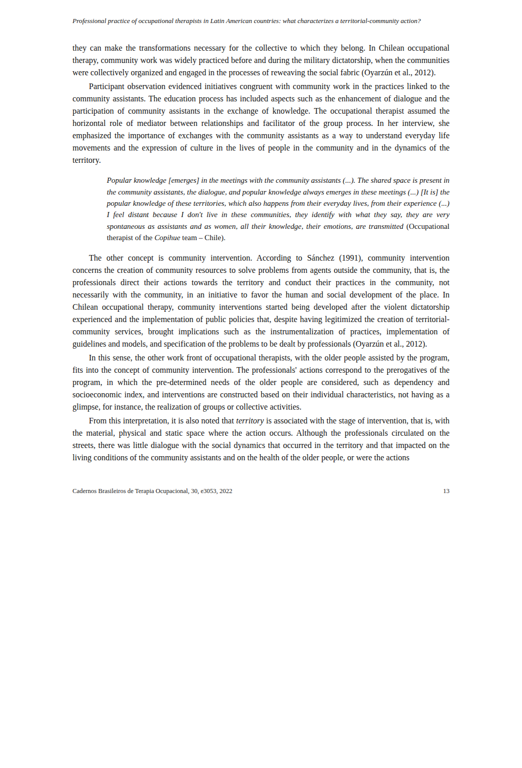Professional practice of occupational therapists in Latin American countries: what characterizes a territorial-community action?
they can make the transformations necessary for the collective to which they belong. In Chilean occupational therapy, community work was widely practiced before and during the military dictatorship, when the communities were collectively organized and engaged in the processes of reweaving the social fabric (Oyarzún et al., 2012).
Participant observation evidenced initiatives congruent with community work in the practices linked to the community assistants. The education process has included aspects such as the enhancement of dialogue and the participation of community assistants in the exchange of knowledge. The occupational therapist assumed the horizontal role of mediator between relationships and facilitator of the group process. In her interview, she emphasized the importance of exchanges with the community assistants as a way to understand everyday life movements and the expression of culture in the lives of people in the community and in the dynamics of the territory.
Popular knowledge [emerges] in the meetings with the community assistants (...). The shared space is present in the community assistants, the dialogue, and popular knowledge always emerges in these meetings (...) [It is] the popular knowledge of these territories, which also happens from their everyday lives, from their experience (...) I feel distant because I don't live in these communities, they identify with what they say, they are very spontaneous as assistants and as women, all their knowledge, their emotions, are transmitted (Occupational therapist of the Copihue team – Chile).
The other concept is community intervention. According to Sánchez (1991), community intervention concerns the creation of community resources to solve problems from agents outside the community, that is, the professionals direct their actions towards the territory and conduct their practices in the community, not necessarily with the community, in an initiative to favor the human and social development of the place. In Chilean occupational therapy, community interventions started being developed after the violent dictatorship experienced and the implementation of public policies that, despite having legitimized the creation of territorial-community services, brought implications such as the instrumentalization of practices, implementation of guidelines and models, and specification of the problems to be dealt by professionals (Oyarzún et al., 2012).
In this sense, the other work front of occupational therapists, with the older people assisted by the program, fits into the concept of community intervention. The professionals' actions correspond to the prerogatives of the program, in which the pre-determined needs of the older people are considered, such as dependency and socioeconomic index, and interventions are constructed based on their individual characteristics, not having as a glimpse, for instance, the realization of groups or collective activities.
From this interpretation, it is also noted that territory is associated with the stage of intervention, that is, with the material, physical and static space where the action occurs. Although the professionals circulated on the streets, there was little dialogue with the social dynamics that occurred in the territory and that impacted on the living conditions of the community assistants and on the health of the older people, or were the actions
Cadernos Brasileiros de Terapia Ocupacional, 30, e3053, 2022 13